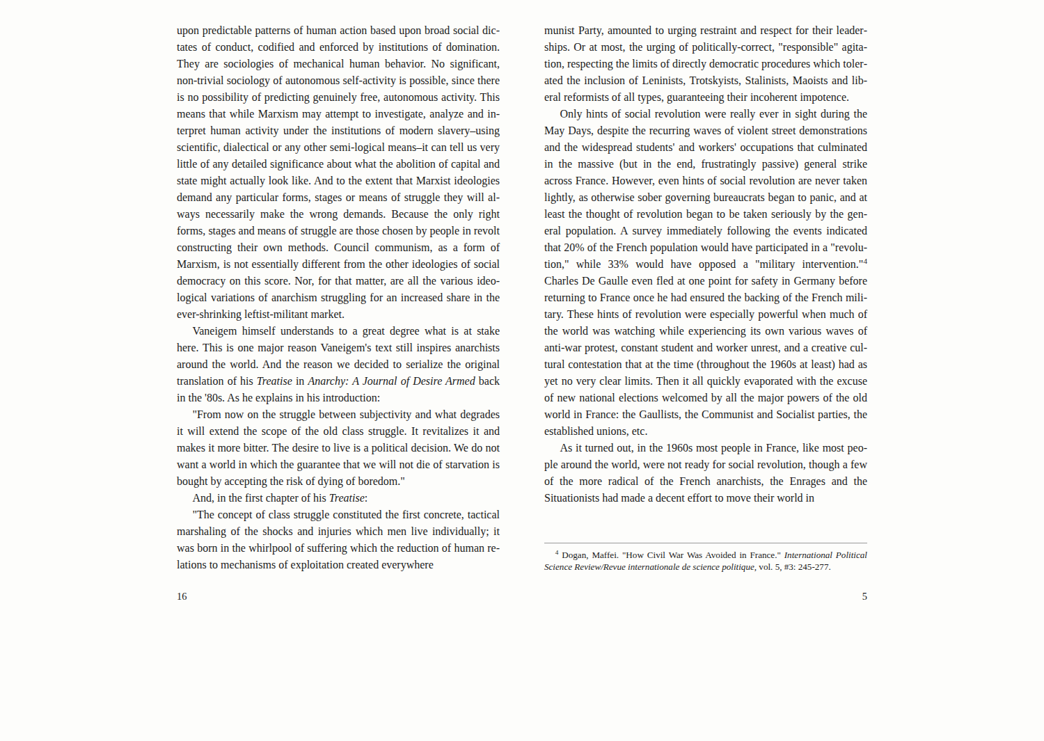upon predictable patterns of human action based upon broad social dictates of conduct, codified and enforced by institutions of domination. They are sociologies of mechanical human behavior. No significant, non-trivial sociology of autonomous self-activity is possible, since there is no possibility of predicting genuinely free, autonomous activity. This means that while Marxism may attempt to investigate, analyze and interpret human activity under the institutions of modern slavery–using scientific, dialectical or any other semi-logical means–it can tell us very little of any detailed significance about what the abolition of capital and state might actually look like. And to the extent that Marxist ideologies demand any particular forms, stages or means of struggle they will always necessarily make the wrong demands. Because the only right forms, stages and means of struggle are those chosen by people in revolt constructing their own methods. Council communism, as a form of Marxism, is not essentially different from the other ideologies of social democracy on this score. Nor, for that matter, are all the various ideological variations of anarchism struggling for an increased share in the ever-shrinking leftist-militant market.
Vaneigem himself understands to a great degree what is at stake here. This is one major reason Vaneigem's text still inspires anarchists around the world. And the reason we decided to serialize the original translation of his Treatise in Anarchy: A Journal of Desire Armed back in the '80s. As he explains in his introduction:
"From now on the struggle between subjectivity and what degrades it will extend the scope of the old class struggle. It revitalizes it and makes it more bitter. The desire to live is a political decision. We do not want a world in which the guarantee that we will not die of starvation is bought by accepting the risk of dying of boredom."
And, in the first chapter of his Treatise:
"The concept of class struggle constituted the first concrete, tactical marshaling of the shocks and injuries which men live individually; it was born in the whirlpool of suffering which the reduction of human relations to mechanisms of exploitation created everywhere
16
munist Party, amounted to urging restraint and respect for their leaderships. Or at most, the urging of politically-correct, "responsible" agitation, respecting the limits of directly democratic procedures which tolerated the inclusion of Leninists, Trotskyists, Stalinists, Maoists and liberal reformists of all types, guaranteeing their incoherent impotence.
Only hints of social revolution were really ever in sight during the May Days, despite the recurring waves of violent street demonstrations and the widespread students' and workers' occupations that culminated in the massive (but in the end, frustratingly passive) general strike across France. However, even hints of social revolution are never taken lightly, as otherwise sober governing bureaucrats began to panic, and at least the thought of revolution began to be taken seriously by the general population. A survey immediately following the events indicated that 20% of the French population would have participated in a "revolution," while 33% would have opposed a "military intervention."4 Charles De Gaulle even fled at one point for safety in Germany before returning to France once he had ensured the backing of the French military. These hints of revolution were especially powerful when much of the world was watching while experiencing its own various waves of anti-war protest, constant student and worker unrest, and a creative cultural contestation that at the time (throughout the 1960s at least) had as yet no very clear limits. Then it all quickly evaporated with the excuse of new national elections welcomed by all the major powers of the old world in France: the Gaullists, the Communist and Socialist parties, the established unions, etc.
As it turned out, in the 1960s most people in France, like most people around the world, were not ready for social revolution, though a few of the more radical of the French anarchists, the Enrages and the Situationists had made a decent effort to move their world in
4 Dogan, Maffei. "How Civil War Was Avoided in France." International Political Science Review/Revue internationale de science politique, vol. 5, #3: 245-277.
5